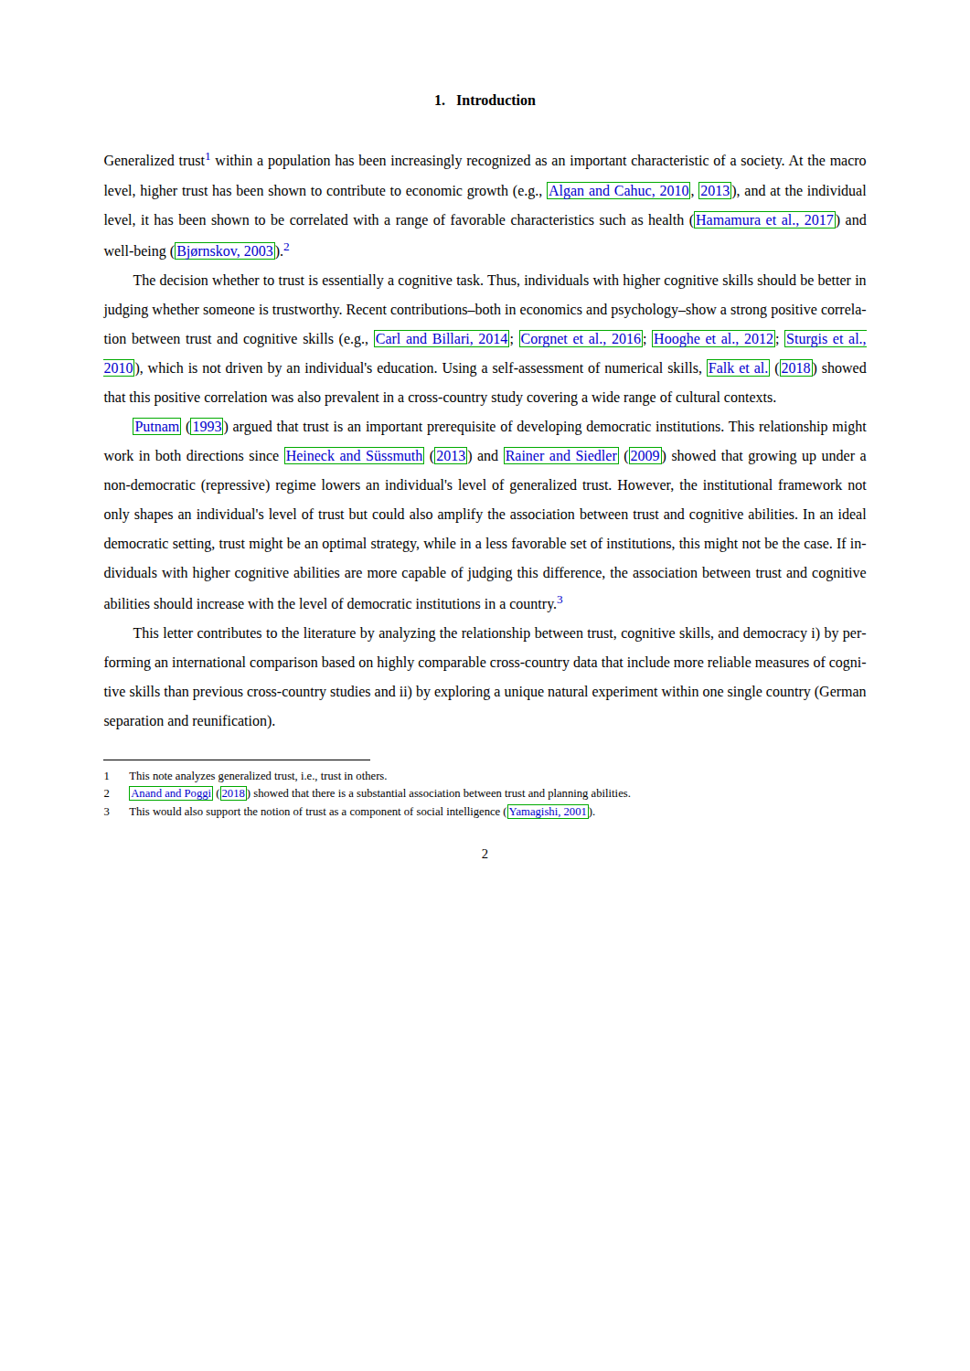1. Introduction
Generalized trust1 within a population has been increasingly recognized as an important characteristic of a society. At the macro level, higher trust has been shown to contribute to economic growth (e.g., Algan and Cahuc, 2010, 2013), and at the individual level, it has been shown to be correlated with a range of favorable characteristics such as health (Hamamura et al., 2017) and well-being (Bjørnskov, 2003).2
The decision whether to trust is essentially a cognitive task. Thus, individuals with higher cognitive skills should be better in judging whether someone is trustworthy. Recent contributions–both in economics and psychology–show a strong positive correlation between trust and cognitive skills (e.g., Carl and Billari, 2014; Corgnet et al., 2016; Hooghe et al., 2012; Sturgis et al., 2010), which is not driven by an individual's education. Using a self-assessment of numerical skills, Falk et al. (2018) showed that this positive correlation was also prevalent in a cross-country study covering a wide range of cultural contexts.
Putnam (1993) argued that trust is an important prerequisite of developing democratic institutions. This relationship might work in both directions since Heineck and Süssmuth (2013) and Rainer and Siedler (2009) showed that growing up under a non-democratic (repressive) regime lowers an individual's level of generalized trust. However, the institutional framework not only shapes an individual's level of trust but could also amplify the association between trust and cognitive abilities. In an ideal democratic setting, trust might be an optimal strategy, while in a less favorable set of institutions, this might not be the case. If individuals with higher cognitive abilities are more capable of judging this difference, the association between trust and cognitive abilities should increase with the level of democratic institutions in a country.3
This letter contributes to the literature by analyzing the relationship between trust, cognitive skills, and democracy i) by performing an international comparison based on highly comparable cross-country data that include more reliable measures of cognitive skills than previous cross-country studies and ii) by exploring a unique natural experiment within one single country (German separation and reunification).
| 1 | This note analyzes generalized trust, i.e., trust in others. |
| 2 | Anand and Poggi ( 2018 ) showed that there is a substantial association between trust and planning abilities. |
| 3 | This would also support the notion of trust as a component of social intelligence ( Yamagishi, 2001 ). |
2